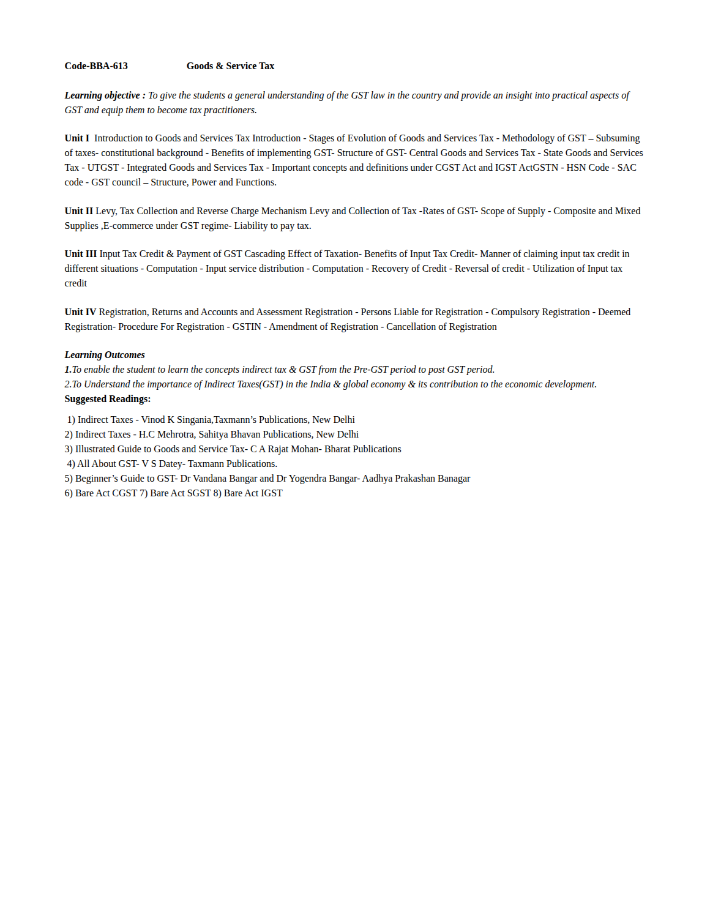Code-BBA-613 Goods & Service Tax
Learning objective : To give the students a general understanding of the GST law in the country and provide an insight into practical aspects of GST and equip them to become tax practitioners.
Unit I Introduction to Goods and Services Tax Introduction - Stages of Evolution of Goods and Services Tax - Methodology of GST – Subsuming of taxes- constitutional background - Benefits of implementing GST- Structure of GST- Central Goods and Services Tax - State Goods and Services Tax - UTGST - Integrated Goods and Services Tax - Important concepts and definitions under CGST Act and IGST ActGSTN - HSN Code - SAC code - GST council – Structure, Power and Functions.
Unit II Levy, Tax Collection and Reverse Charge Mechanism Levy and Collection of Tax -Rates of GST- Scope of Supply - Composite and Mixed Supplies ,E-commerce under GST regime- Liability to pay tax.
Unit III Input Tax Credit & Payment of GST Cascading Effect of Taxation- Benefits of Input Tax Credit- Manner of claiming input tax credit in different situations - Computation - Input service distribution - Computation - Recovery of Credit - Reversal of credit - Utilization of Input tax credit
Unit IV Registration, Returns and Accounts and Assessment Registration - Persons Liable for Registration - Compulsory Registration - Deemed Registration- Procedure For Registration - GSTIN - Amendment of Registration - Cancellation of Registration
Learning Outcomes
1. To enable the student to learn the concepts indirect tax & GST from the Pre-GST period to post GST period.
2.To Understand the importance of Indirect Taxes(GST) in the India & global economy & its contribution to the economic development.
Suggested Readings:
1) Indirect Taxes - Vinod K Singania,Taxmann’s Publications, New Delhi
2) Indirect Taxes - H.C Mehrotra, Sahitya Bhavan Publications, New Delhi
3) Illustrated Guide to Goods and Service Tax- C A Rajat Mohan- Bharat Publications
4) All About GST- V S Datey- Taxmann Publications.
5) Beginner’s Guide to GST- Dr Vandana Bangar and Dr Yogendra Bangar- Aadhya Prakashan Banagar
6) Bare Act CGST 7) Bare Act SGST 8) Bare Act IGST